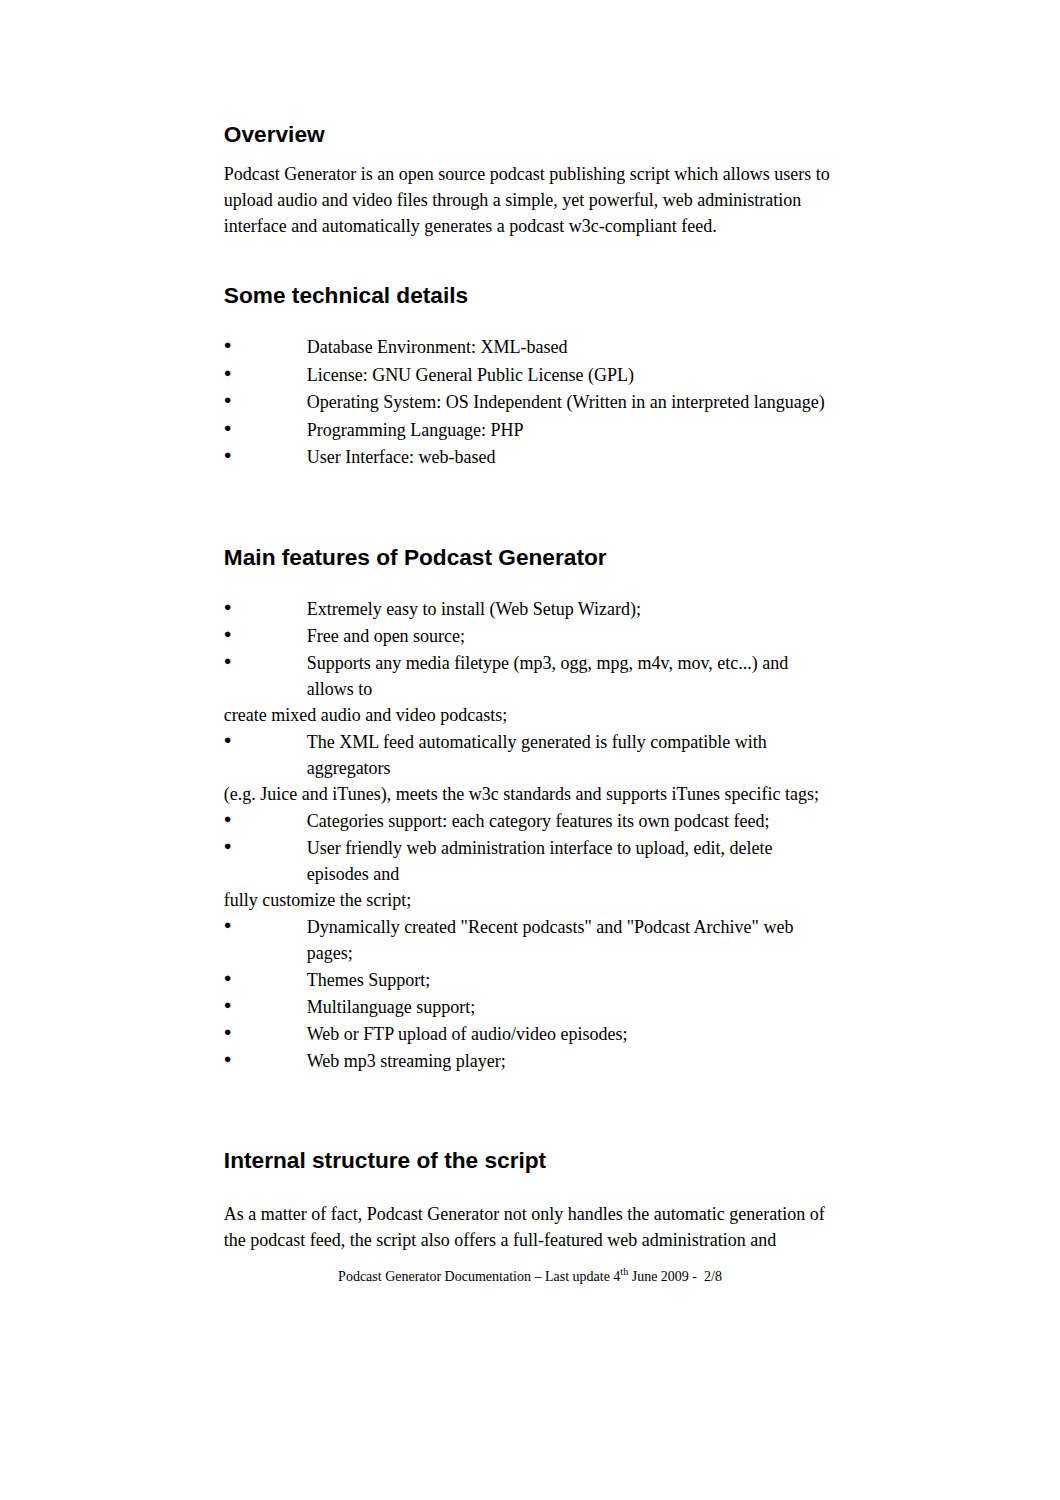Overview
Podcast Generator is an open source podcast publishing script which allows users to upload audio and video files through a simple, yet powerful, web administration interface and automatically generates a podcast w3c-compliant feed.
Some technical details
Database Environment: XML-based
License: GNU General Public License (GPL)
Operating System: OS Independent (Written in an interpreted language)
Programming Language: PHP
User Interface: web-based
Main features of Podcast Generator
Extremely easy to install (Web Setup Wizard);
Free and open source;
Supports any media filetype (mp3, ogg, mpg, m4v, mov, etc...) and allows to create mixed audio and video podcasts;
The XML feed automatically generated is fully compatible with aggregators (e.g. Juice and iTunes), meets the w3c standards and supports iTunes specific tags;
Categories support: each category features its own podcast feed;
User friendly web administration interface to upload, edit, delete episodes and fully customize the script;
Dynamically created "Recent podcasts" and "Podcast Archive" web pages;
Themes Support;
Multilanguage support;
Web or FTP upload of audio/video episodes;
Web mp3 streaming player;
Internal structure of the script
As a matter of fact, Podcast Generator not only handles the automatic generation of the podcast feed, the script also offers a full-featured web administration and
Podcast Generator Documentation – Last update 4th June 2009 - 2/8